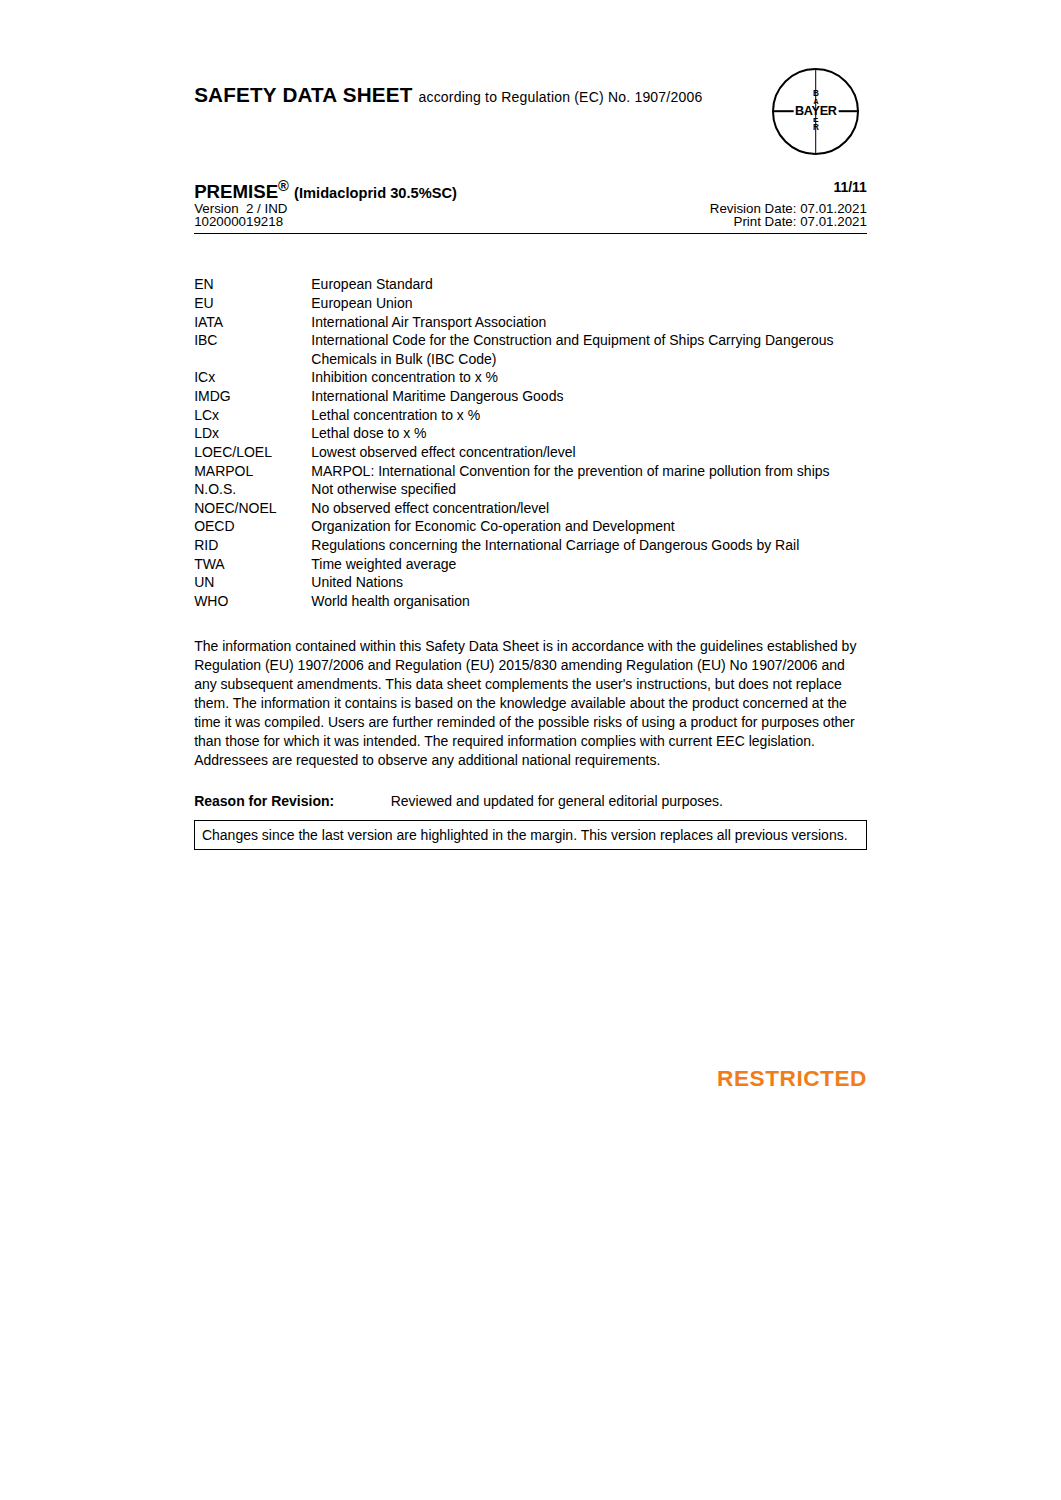SAFETY DATA SHEET according to Regulation (EC) No. 1907/2006
B
A
Y
E
R
BAYER
PREMISE® (Imidacloprid 30.5%SC)
11/11
Version 2 / IND
Revision Date: 07.01.2021
102000019218
Print Date: 07.01.2021
| EN | European Standard |
| EU | European Union |
| IATA | International Air Transport Association |
| IBC | International Code for the Construction and Equipment of Ships Carrying Dangerous Chemicals in Bulk (IBC Code) |
| ICx | Inhibition concentration to x % |
| IMDG | International Maritime Dangerous Goods |
| LCx | Lethal concentration to x % |
| LDx | Lethal dose to x % |
| LOEC/LOEL | Lowest observed effect concentration/level |
| MARPOL | MARPOL: International Convention for the prevention of marine pollution from ships |
| N.O.S. | Not otherwise specified |
| NOEC/NOEL | No observed effect concentration/level |
| OECD | Organization for Economic Co-operation and Development |
| RID | Regulations concerning the International Carriage of Dangerous Goods by Rail |
| TWA | Time weighted average |
| UN | United Nations |
| WHO | World health organisation |
The information contained within this Safety Data Sheet is in accordance with the guidelines established by Regulation (EU) 1907/2006 and Regulation (EU) 2015/830 amending Regulation (EU) No 1907/2006 and any subsequent amendments. This data sheet complements the user's instructions, but does not replace them. The information it contains is based on the knowledge available about the product concerned at the time it was compiled. Users are further reminded of the possible risks of using a product for purposes other than those for which it was intended. The required information complies with current EEC legislation. Addressees are requested to observe any additional national requirements.
Reason for Revision:
Reviewed and updated for general editorial purposes.
Changes since the last version are highlighted in the margin. This version replaces all previous versions.
RESTRICTED